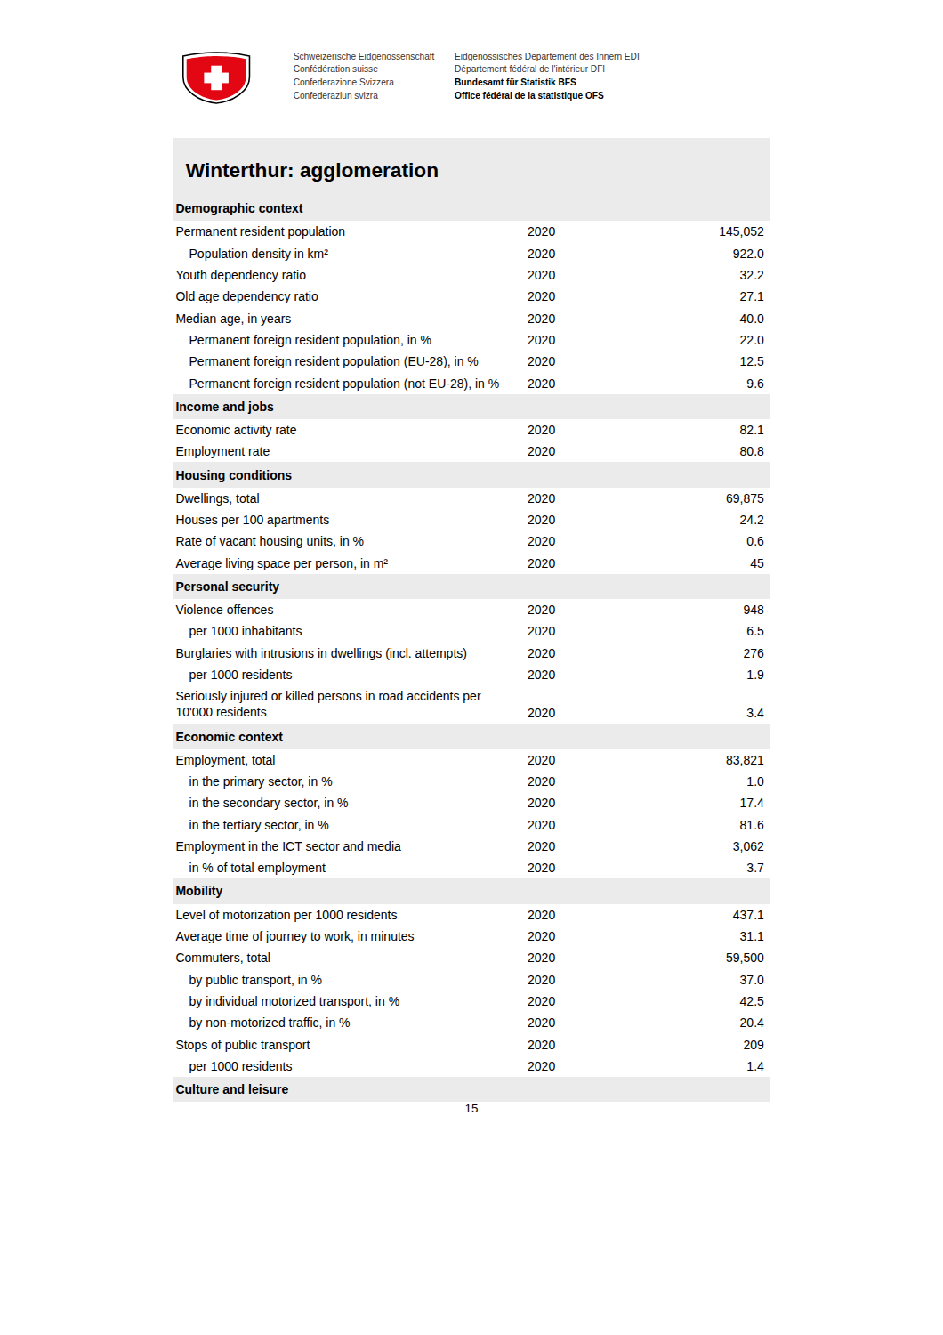Schweizerische Eidgenossenschaft
Confédération suisse
Confederazione Svizzera
Confederaziun svizra
Eidgenössisches Departement des Innern EDI
Département fédéral de l'intérieur DFI
Bundesamt für Statistik BFS
Office fédéral de la statistique OFS
Winterthur: agglomeration
| Demographic context | | |
| Permanent resident population | 2020 | 145,052 |
| Population density in km² | 2020 | 922.0 |
| Youth dependency ratio | 2020 | 32.2 |
| Old age dependency ratio | 2020 | 27.1 |
| Median age, in years | 2020 | 40.0 |
| Permanent foreign resident population, in % | 2020 | 22.0 |
| Permanent foreign resident population (EU-28), in % | 2020 | 12.5 |
| Permanent foreign resident population (not EU-28), in % | 2020 | 9.6 |
| Income and jobs | | |
| Economic activity rate | 2020 | 82.1 |
| Employment rate | 2020 | 80.8 |
| Housing conditions | | |
| Dwellings, total | 2020 | 69,875 |
| Houses per 100 apartments | 2020 | 24.2 |
| Rate of vacant housing units, in % | 2020 | 0.6 |
| Average living space per person, in m² | 2020 | 45 |
| Personal security | | |
| Violence offences | 2020 | 948 |
| per 1000 inhabitants | 2020 | 6.5 |
| Burglaries with intrusions in dwellings (incl. attempts) | 2020 | 276 |
| per 1000 residents | 2020 | 1.9 |
| Seriously injured or killed persons in road accidents per 10'000 residents | 2020 | 3.4 |
| Economic context | | |
| Employment, total | 2020 | 83,821 |
| in the primary sector, in % | 2020 | 1.0 |
| in the secondary sector, in % | 2020 | 17.4 |
| in the tertiary sector, in % | 2020 | 81.6 |
| Employment in the ICT sector and media | 2020 | 3,062 |
| in % of total employment | 2020 | 3.7 |
| Mobility | | |
| Level of motorization per 1000 residents | 2020 | 437.1 |
| Average time of journey to work, in minutes | 2020 | 31.1 |
| Commuters, total | 2020 | 59,500 |
| by public transport, in % | 2020 | 37.0 |
| by individual motorized transport, in % | 2020 | 42.5 |
| by non-motorized traffic, in % | 2020 | 20.4 |
| Stops of public transport | 2020 | 209 |
| per 1000 residents | 2020 | 1.4 |
| Culture and leisure | | |
15